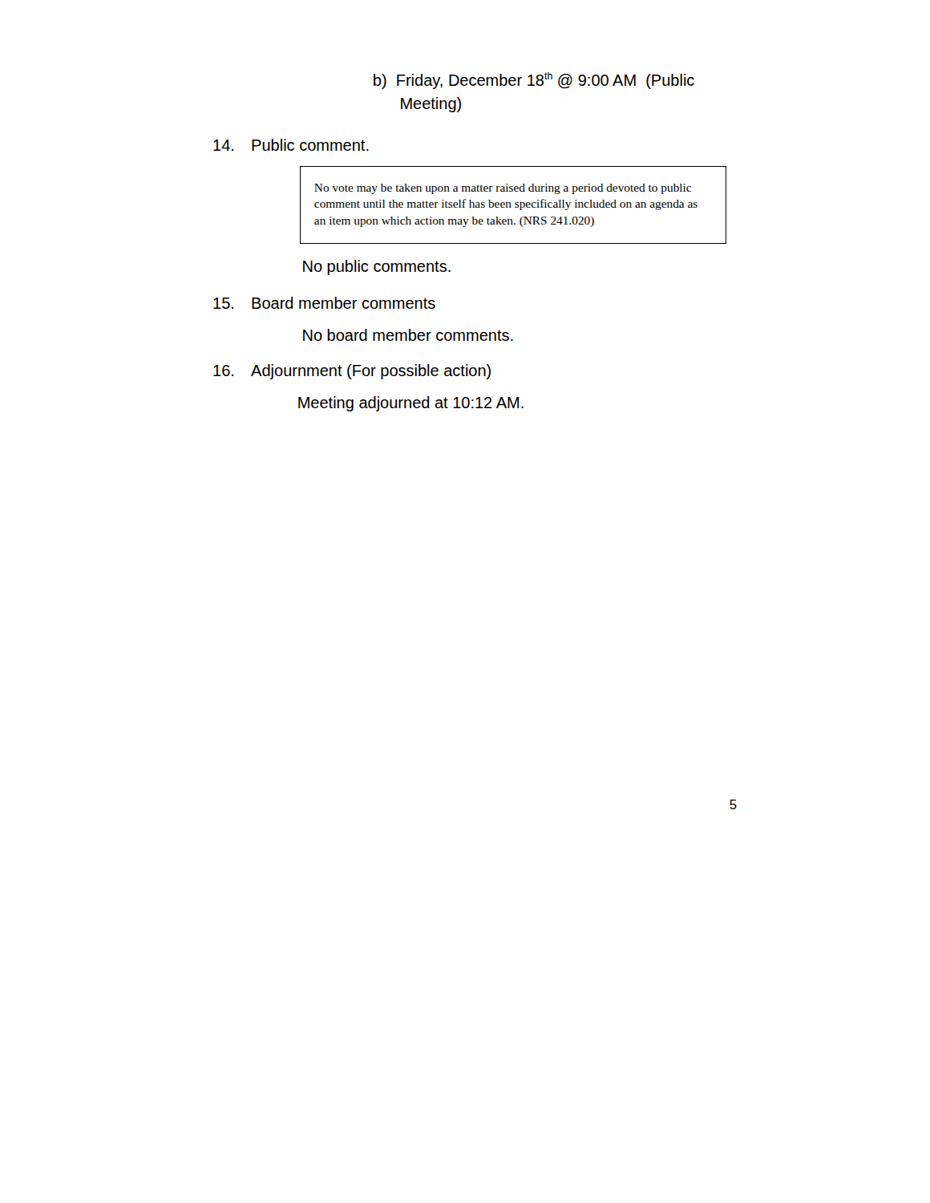b) Friday, December 18th @ 9:00 AM (Public Meeting)
14. Public comment.
No vote may be taken upon a matter raised during a period devoted to public comment until the matter itself has been specifically included on an agenda as an item upon which action may be taken. (NRS 241.020)
No public comments.
15. Board member comments
No board member comments.
16. Adjournment (For possible action)
Meeting adjourned at 10:12 AM.
5